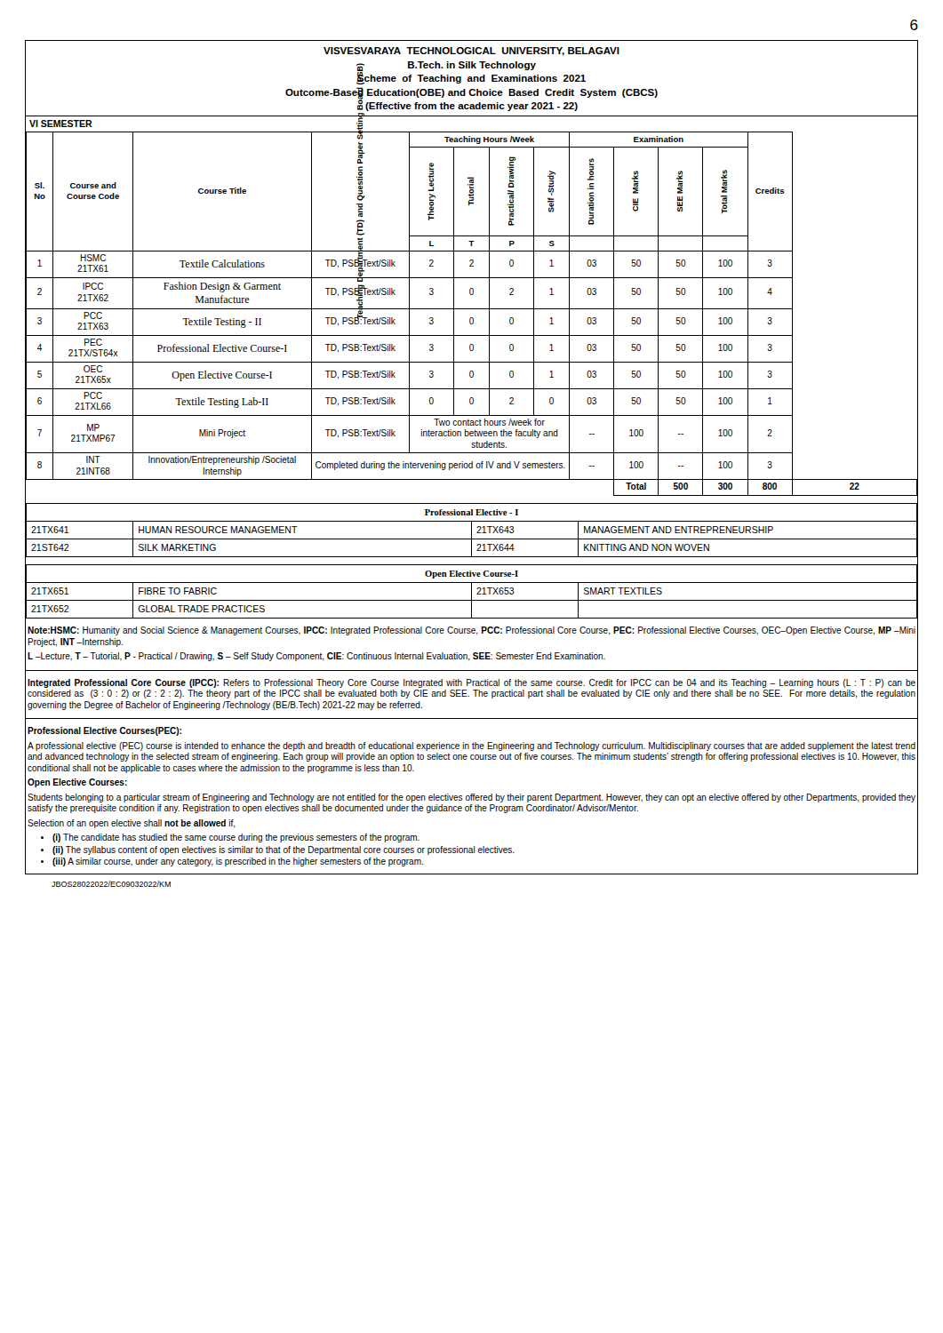6
VISVESVARAYA TECHNOLOGICAL UNIVERSITY, BELAGAVI
B.Tech. in Silk Technology
Scheme of Teaching and Examinations 2021
Outcome-Based Education(OBE) and Choice Based Credit System (CBCS)
(Effective from the academic year 2021 - 22)
VI SEMESTER
| Sl. No | Course and Course Code | Course Title | Teaching Department (TD) and Question Paper Setting Board (PSB) | Teaching Hours /Week | Examination | Credits |
| --- | --- | --- | --- | --- | --- | --- |
| Theory Lecture | Tutorial | Practical/ Drawing | Self -Study | Duration in hours | CIE Marks | SEE Marks | Total Marks |
| L | T | P | S | | | | |
| 1 | HSMC 21TX61 | Textile Calculations | TD, PSB:Text/Silk | 2 | 2 | 0 | 1 | 03 | 50 | 50 | 100 | 3 |
| 2 | IPCC 21TX62 | Fashion Design & Garment Manufacture | TD, PSB:Text/Silk | 3 | 0 | 2 | 1 | 03 | 50 | 50 | 100 | 4 |
| 3 | PCC 21TX63 | Textile Testing - II | TD, PSB:Text/Silk | 3 | 0 | 0 | 1 | 03 | 50 | 50 | 100 | 3 |
| 4 | PEC 21TX/ST64x | Professional Elective Course-I | TD, PSB:Text/Silk | 3 | 0 | 0 | 1 | 03 | 50 | 50 | 100 | 3 |
| 5 | OEC 21TX65x | Open Elective Course-I | TD, PSB:Text/Silk | 3 | 0 | 0 | 1 | 03 | 50 | 50 | 100 | 3 |
| 6 | PCC 21TXL66 | Textile Testing Lab-II | TD, PSB:Text/Silk | 0 | 0 | 2 | 0 | 03 | 50 | 50 | 100 | 1 |
| 7 | MP 21TXMP67 | Mini Project | TD, PSB:Text/Silk | Two contact hours /week for interaction between the faculty and students. | -- | 100 | -- | 100 | 2 |
| 8 | INT 21INT68 | Innovation/Entrepreneurship /Societal Internship | Completed during the intervening period of IV and V semesters. | -- | 100 | -- | 100 | 3 |
| | Total | 500 | 300 | 800 | 22 |
| Professional Elective - I |
| 21TX641 | HUMAN RESOURCE MANAGEMENT | 21TX643 | MANAGEMENT AND ENTREPRENEURSHIP |
| 21ST642 | SILK MARKETING | 21TX644 | KNITTING AND NON WOVEN |
| Open Elective Course-I |
| 21TX651 | FIBRE TO FABRIC | 21TX653 | SMART TEXTILES |
| 21TX652 | GLOBAL TRADE PRACTICES | | |
Note:HSMC: Humanity and Social Science & Management Courses, IPCC: Integrated Professional Core Course, PCC: Professional Core Course, PEC: Professional Elective Courses, OEC–Open Elective Course, MP –Mini Project, INT –Internship.
L –Lecture, T – Tutorial, P - Practical / Drawing, S – Self Study Component, CIE: Continuous Internal Evaluation, SEE: Semester End Examination.
Integrated Professional Core Course (IPCC): Refers to Professional Theory Core Course Integrated with Practical of the same course. Credit for IPCC can be 04 and its Teaching – Learning hours (L : T : P) can be considered as (3 : 0 : 2) or (2 : 2 : 2). The theory part of the IPCC shall be evaluated both by CIE and SEE. The practical part shall be evaluated by CIE only and there shall be no SEE. For more details, the regulation governing the Degree of Bachelor of Engineering /Technology (BE/B.Tech) 2021-22 may be referred.
Professional Elective Courses(PEC):
A professional elective (PEC) course is intended to enhance the depth and breadth of educational experience in the Engineering and Technology curriculum. Multidisciplinary courses that are added supplement the latest trend and advanced technology in the selected stream of engineering. Each group will provide an option to select one course out of five courses. The minimum students’ strength for offering professional electives is 10. However, this conditional shall not be applicable to cases where the admission to the programme is less than 10.
Open Elective Courses:
Students belonging to a particular stream of Engineering and Technology are not entitled for the open electives offered by their parent Department. However, they can opt an elective offered by other Departments, provided they satisfy the prerequisite condition if any. Registration to open electives shall be documented under the guidance of the Program Coordinator/ Advisor/Mentor.
Selection of an open elective shall not be allowed if,
(i) The candidate has studied the same course during the previous semesters of the program.
(ii) The syllabus content of open electives is similar to that of the Departmental core courses or professional electives.
(iii) A similar course, under any category, is prescribed in the higher semesters of the program.
JBOS28022022/EC09032022/KM